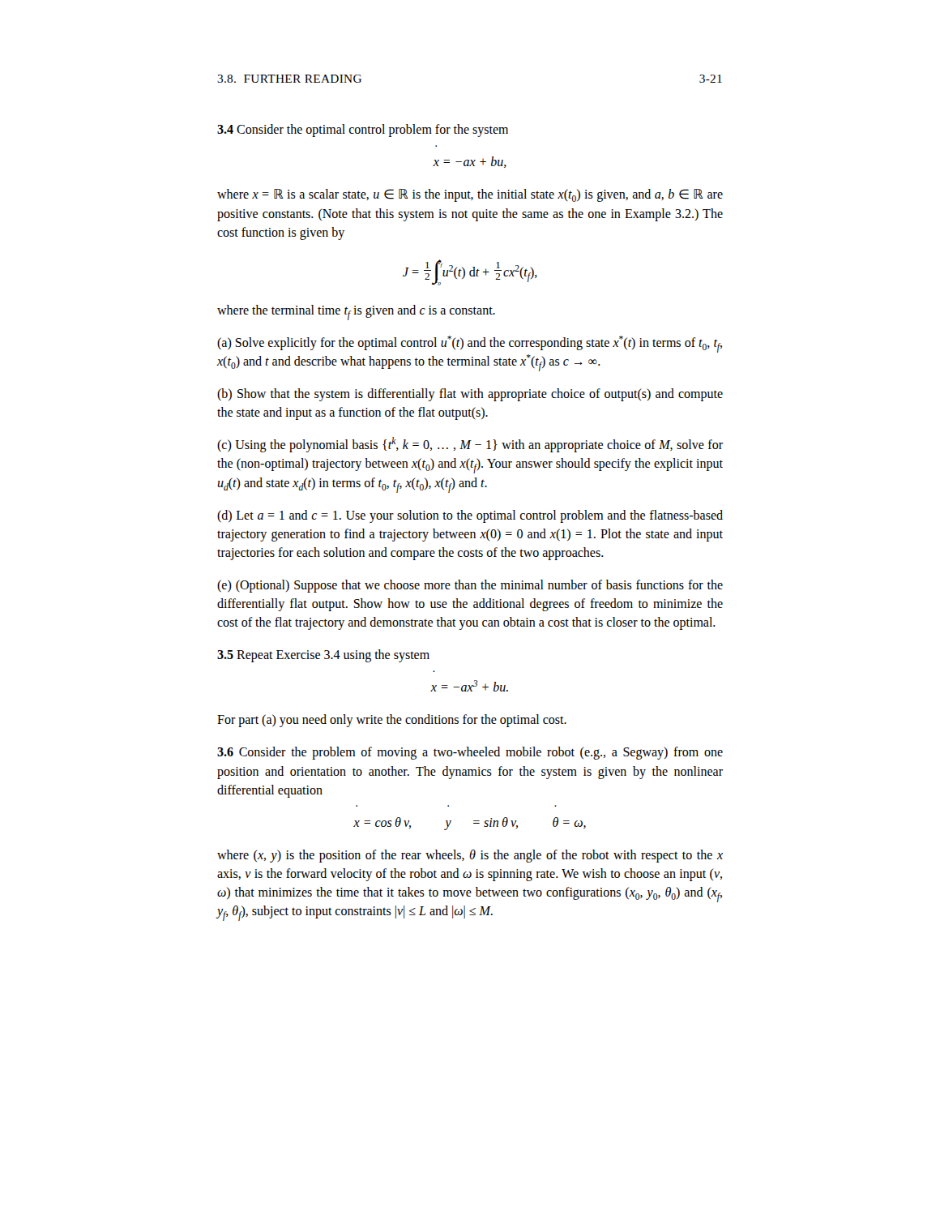3.8. FURTHER READING 3-21
3.4 Consider the optimal control problem for the system
x = −ax + bu,
where x = ℝ is a scalar state, u ∈ ℝ is the input, the initial state x(t0) is given, and a, b ∈ ℝ are positive constants. (Note that this system is not quite the same as the one in Example 3.2.) The cost function is given by
J = 12 tf∫t0 u2(t) dt + 12 cx2(tf),
where the terminal time tf is given and c is a constant.
(a) Solve explicitly for the optimal control u*(t) and the corresponding state x*(t) in terms of t0, tf, x(t0) and t and describe what happens to the terminal state x*(tf) as c → ∞.
(b) Show that the system is differentially flat with appropriate choice of output(s) and compute the state and input as a function of the flat output(s).
(c) Using the polynomial basis {tk, k = 0, … , M − 1} with an appropriate choice of M, solve for the (non-optimal) trajectory between x(t0) and x(tf). Your answer should specify the explicit input ud(t) and state xd(t) in terms of t0, tf, x(t0), x(tf) and t.
(d) Let a = 1 and c = 1. Use your solution to the optimal control problem and the flatness-based trajectory generation to find a trajectory between x(0) = 0 and x(1) = 1. Plot the state and input trajectories for each solution and compare the costs of the two approaches.
(e) (Optional) Suppose that we choose more than the minimal number of basis functions for the differentially flat output. Show how to use the additional degrees of freedom to minimize the cost of the flat trajectory and demonstrate that you can obtain a cost that is closer to the optimal.
3.5 Repeat Exercise 3.4 using the system
x = −ax3 + bu.
For part (a) you need only write the conditions for the optimal cost.
3.6 Consider the problem of moving a two-wheeled mobile robot (e.g., a Segway) from one position and orientation to another. The dynamics for the system is given by the nonlinear differential equation
x = cos θ v, y = sin θ v, θ = ω,
where (x, y) is the position of the rear wheels, θ is the angle of the robot with respect to the x axis, v is the forward velocity of the robot and ω is spinning rate. We wish to choose an input (v, ω) that minimizes the time that it takes to move between two configurations (x0, y0, θ0) and (xf, yf, θf), subject to input constraints |v| ≤ L and |ω| ≤ M.